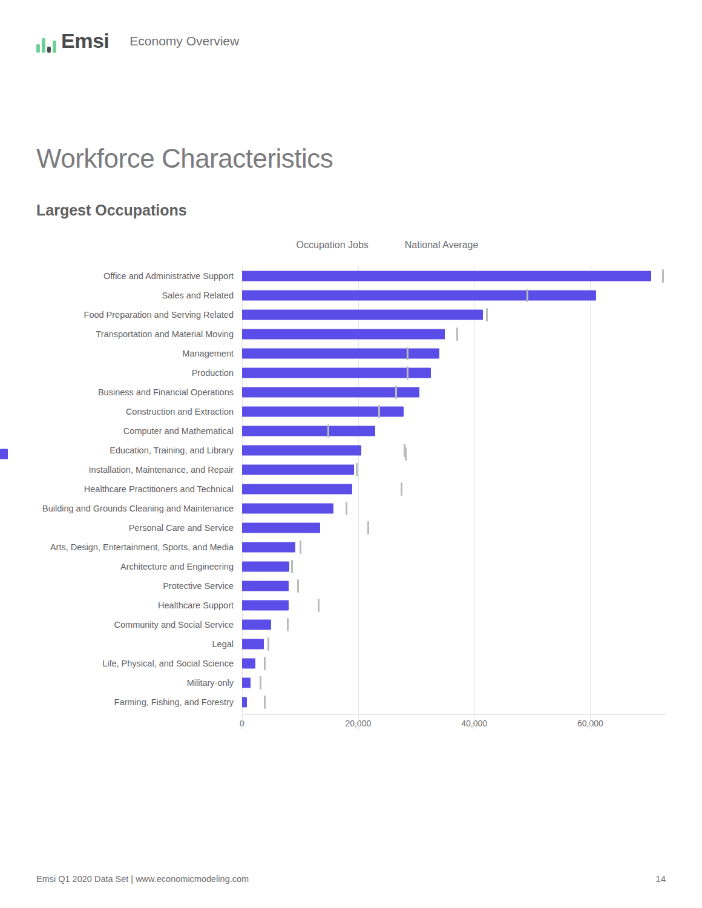Emsi
Economy Overview
Workforce Characteristics
Largest Occupations
Occupation Jobs
National Average
Office and Administrative Support
Sales and Related
Food Preparation and Serving Related
Transportation and Material Moving
Management
Production
Business and Financial Operations
Construction and Extraction
Computer and Mathematical
Education, Training, and Library
Installation, Maintenance, and Repair
Healthcare Practitioners and Technical
Building and Grounds Cleaning and Maintenance
Personal Care and Service
Arts, Design, Entertainment, Sports, and Media
Architecture and Engineering
Protective Service
Healthcare Support
Community and Social Service
Legal
Life, Physical, and Social Science
Military-only
Farming, Fishing, and Forestry
0 20,000 40,000 60,000
Emsi Q1 2020 Data Set | www.economicmodeling.com
14